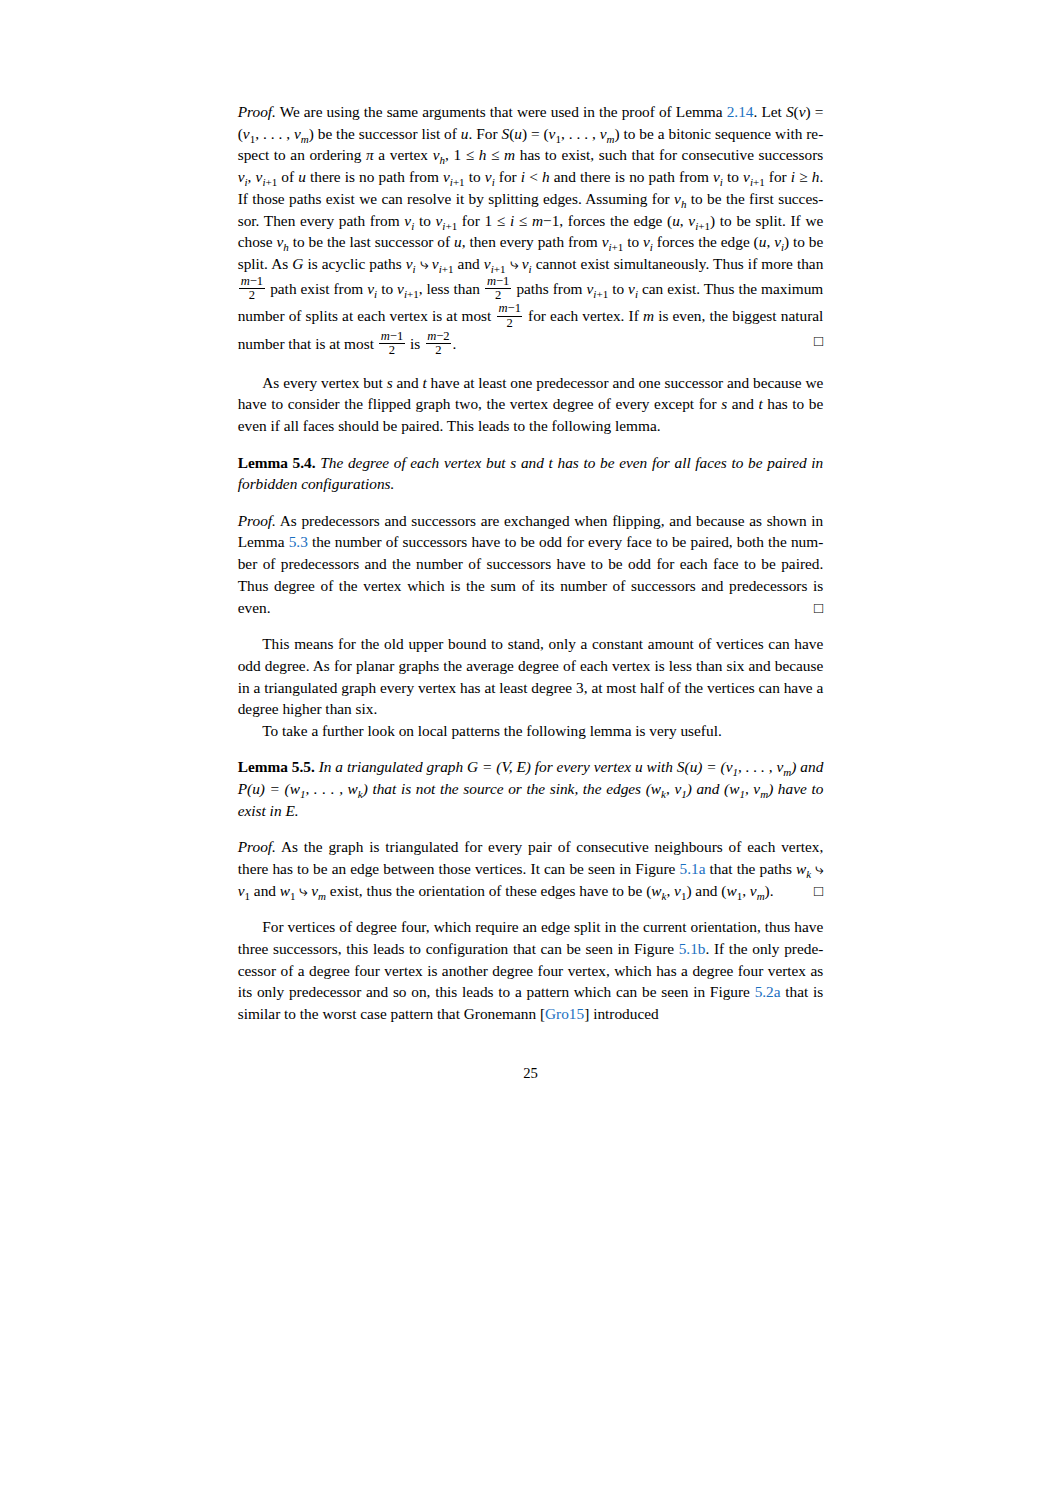Proof. We are using the same arguments that were used in the proof of Lemma 2.14. Let S(v) = (v1, . . . , vm) be the successor list of u. For S(u) = (v1, . . . , vm) to be a bitonic sequence with respect to an ordering π a vertex vh, 1 ≤ h ≤ m has to exist, such that for consecutive successors vi, vi+1 of u there is no path from vi+1 to vi for i < h and there is no path from vi to vi+1 for i ≥ h. If those paths exist we can resolve it by splitting edges. Assuming for vh to be the first successor. Then every path from vi to vi+1 for 1 ≤ i ≤ m−1, forces the edge (u, vi+1) to be split. If we chose vh to be the last successor of u, then every path from vi+1 to vi forces the edge (u, vi) to be split. As G is acyclic paths vi ⤷ vi+1 and vi+1 ⤷ vi cannot exist simultaneously. Thus if more than m−12 path exist from vi to vi+1, less than m−12 paths from vi+1 to vi can exist. Thus the maximum number of splits at each vertex is at most m−12 for each vertex. If m is even, the biggest natural number that is at most m−12 is m−22. □
As every vertex but s and t have at least one predecessor and one successor and because we have to consider the flipped graph two, the vertex degree of every except for s and t has to be even if all faces should be paired. This leads to the following lemma.
Lemma 5.4. The degree of each vertex but s and t has to be even for all faces to be paired in forbidden configurations.
Proof. As predecessors and successors are exchanged when flipping, and because as shown in Lemma 5.3 the number of successors have to be odd for every face to be paired, both the number of predecessors and the number of successors have to be odd for each face to be paired. Thus degree of the vertex which is the sum of its number of successors and predecessors is even. □
This means for the old upper bound to stand, only a constant amount of vertices can have odd degree. As for planar graphs the average degree of each vertex is less than six and because in a triangulated graph every vertex has at least degree 3, at most half of the vertices can have a degree higher than six.
To take a further look on local patterns the following lemma is very useful.
Lemma 5.5. In a triangulated graph G = (V, E) for every vertex u with S(u) = (v1, . . . , vm) and P(u) = (w1, . . . , wk) that is not the source or the sink, the edges (wk, v1) and (w1, vm) have to exist in E.
Proof. As the graph is triangulated for every pair of consecutive neighbours of each vertex, there has to be an edge between those vertices. It can be seen in Figure 5.1a that the paths wk ⤷ v1 and w1 ⤷ vm exist, thus the orientation of these edges have to be (wk, v1) and (w1, vm). □
For vertices of degree four, which require an edge split in the current orientation, thus have three successors, this leads to configuration that can be seen in Figure 5.1b. If the only predecessor of a degree four vertex is another degree four vertex, which has a degree four vertex as its only predecessor and so on, this leads to a pattern which can be seen in Figure 5.2a that is similar to the worst case pattern that Gronemann [Gro15] introduced
25